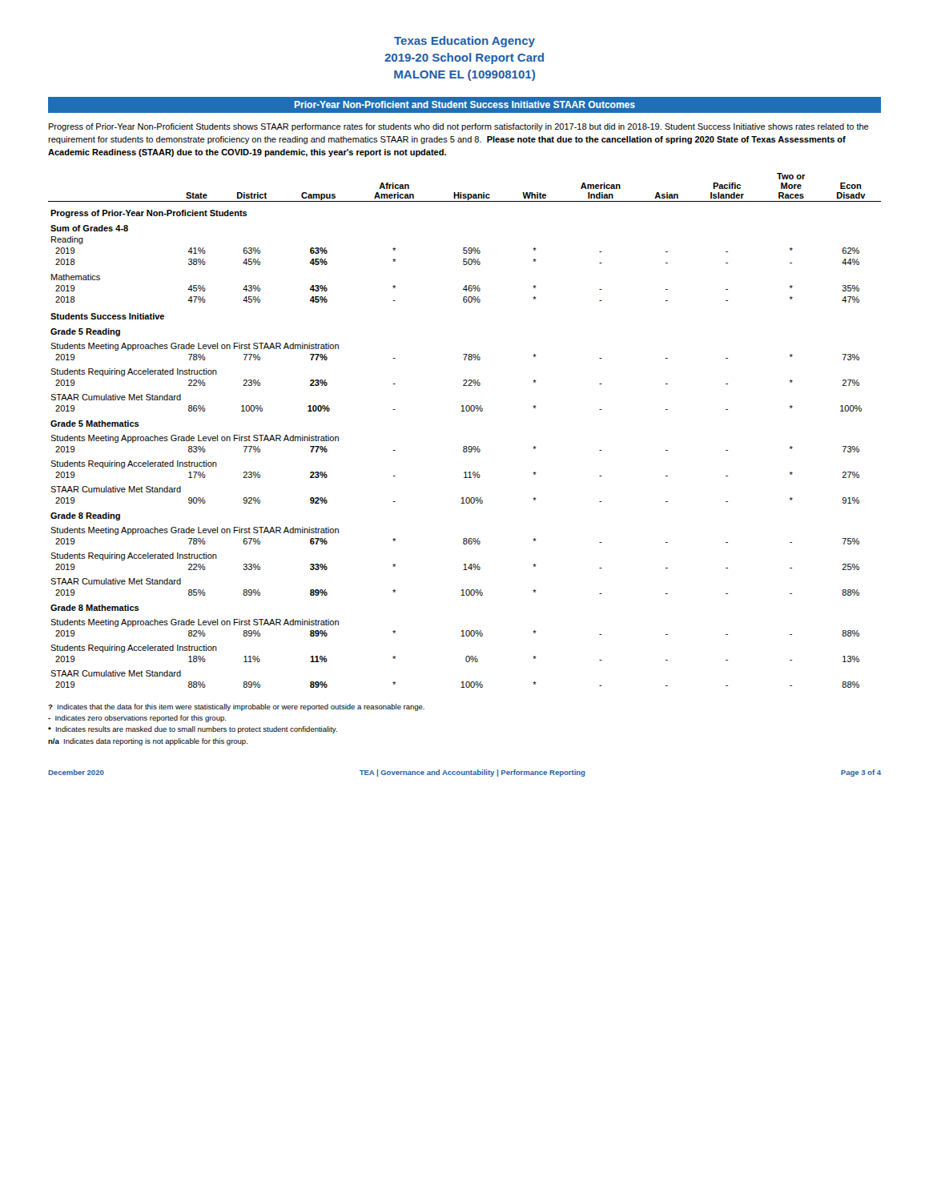Texas Education Agency
2019-20 School Report Card
MALONE EL (109908101)
Prior-Year Non-Proficient and Student Success Initiative STAAR Outcomes
Progress of Prior-Year Non-Proficient Students shows STAAR performance rates for students who did not perform satisfactorily in 2017-18 but did in 2018-19. Student Success Initiative shows rates related to the requirement for students to demonstrate proficiency on the reading and mathematics STAAR in grades 5 and 8. Please note that due to the cancellation of spring 2020 State of Texas Assessments of Academic Readiness (STAAR) due to the COVID-19 pandemic, this year's report is not updated.
| | State | District | Campus | African American | Hispanic | White | American Indian | Asian | Pacific Islander | Two or More Races | Econ Disadv |
| --- | --- | --- | --- | --- | --- | --- | --- | --- | --- | --- | --- |
| Progress of Prior-Year Non-Proficient Students |
| Sum of Grades 4-8 |
| Reading | |
| 2019 | 41% | 63% | 63% | * | 59% | * | - | - | - | * | 62% |
| 2018 | 38% | 45% | 45% | * | 50% | * | - | - | - | - | 44% |
| Mathematics | |
| 2019 | 45% | 43% | 43% | * | 46% | * | - | - | - | * | 35% |
| 2018 | 47% | 45% | 45% | - | 60% | * | - | - | - | * | 47% |
| Students Success Initiative |
| Grade 5 Reading |
| Students Meeting Approaches Grade Level on First STAAR Administration |
| 2019 | 78% | 77% | 77% | - | 78% | * | - | - | - | * | 73% |
| Students Requiring Accelerated Instruction |
| 2019 | 22% | 23% | 23% | - | 22% | * | - | - | - | * | 27% |
| STAAR Cumulative Met Standard |
| 2019 | 86% | 100% | 100% | - | 100% | * | - | - | - | * | 100% |
| Grade 5 Mathematics |
| Students Meeting Approaches Grade Level on First STAAR Administration |
| 2019 | 83% | 77% | 77% | - | 89% | * | - | - | - | * | 73% |
| Students Requiring Accelerated Instruction |
| 2019 | 17% | 23% | 23% | - | 11% | * | - | - | - | * | 27% |
| STAAR Cumulative Met Standard |
| 2019 | 90% | 92% | 92% | - | 100% | * | - | - | - | * | 91% |
| Grade 8 Reading |
| Students Meeting Approaches Grade Level on First STAAR Administration |
| 2019 | 78% | 67% | 67% | * | 86% | * | - | - | - | - | 75% |
| Students Requiring Accelerated Instruction |
| 2019 | 22% | 33% | 33% | * | 14% | * | - | - | - | - | 25% |
| STAAR Cumulative Met Standard |
| 2019 | 85% | 89% | 89% | * | 100% | * | - | - | - | - | 88% |
| Grade 8 Mathematics |
| Students Meeting Approaches Grade Level on First STAAR Administration |
| 2019 | 82% | 89% | 89% | * | 100% | * | - | - | - | - | 88% |
| Students Requiring Accelerated Instruction |
| 2019 | 18% | 11% | 11% | * | 0% | * | - | - | - | - | 13% |
| STAAR Cumulative Met Standard |
| 2019 | 88% | 89% | 89% | * | 100% | * | - | - | - | - | 88% |
? Indicates that the data for this item were statistically improbable or were reported outside a reasonable range.
- Indicates zero observations reported for this group.
* Indicates results are masked due to small numbers to protect student confidentiality.
n/a Indicates data reporting is not applicable for this group.
December 2020
TEA | Governance and Accountability | Performance Reporting
Page 3 of 4